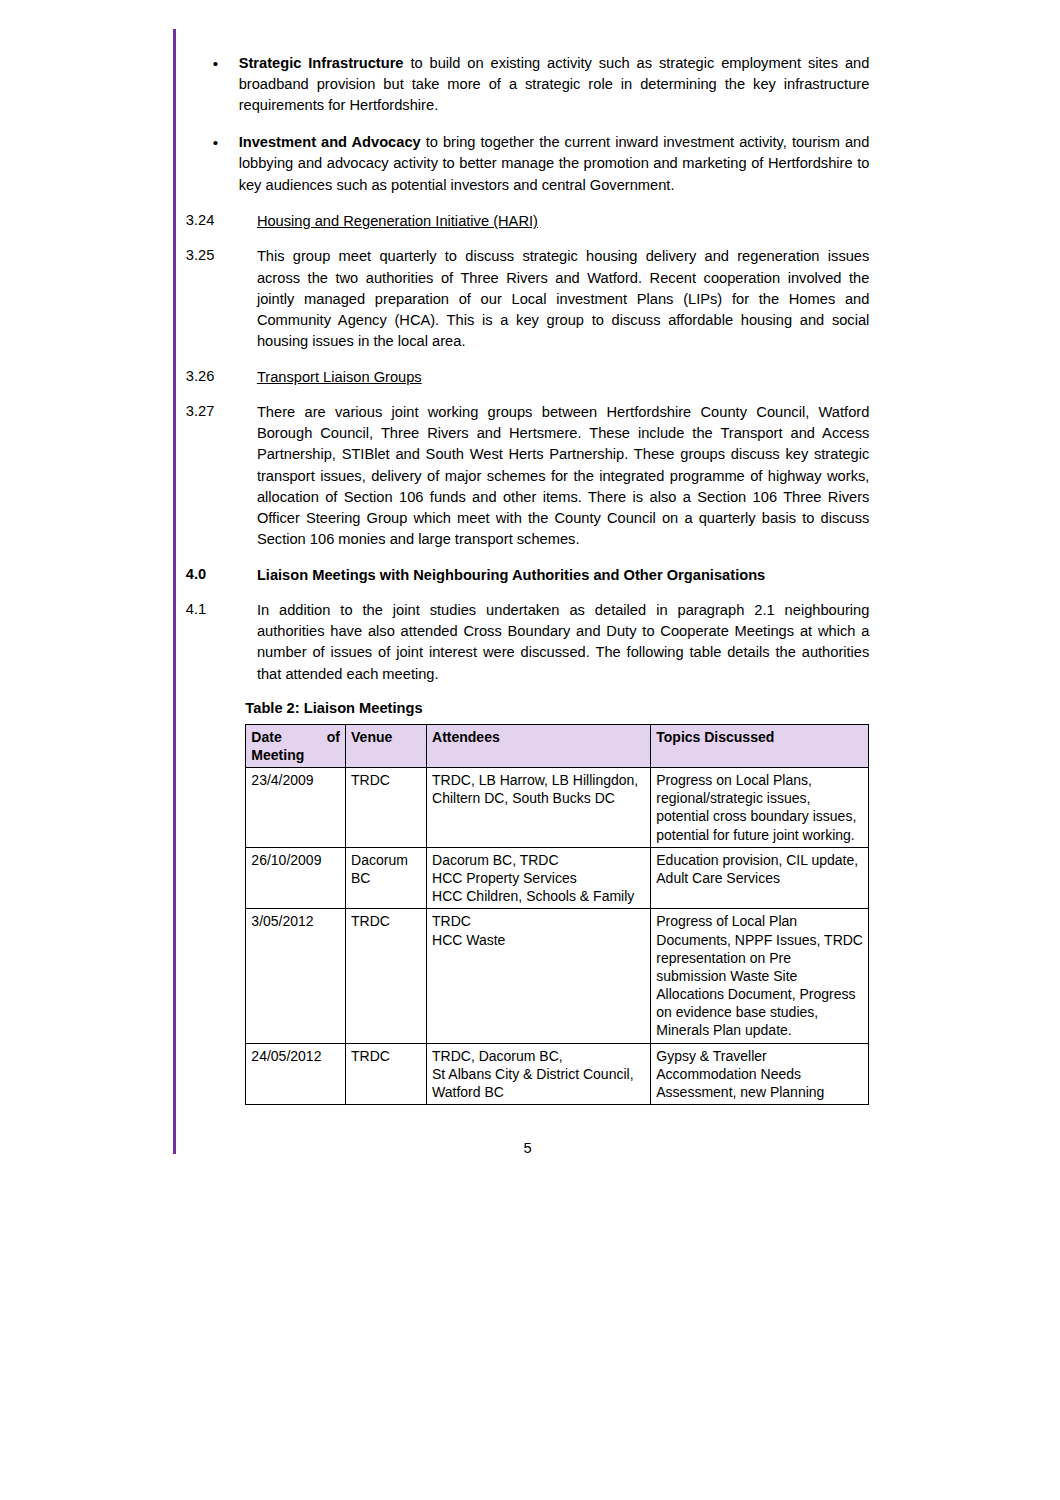Strategic Infrastructure to build on existing activity such as strategic employment sites and broadband provision but take more of a strategic role in determining the key infrastructure requirements for Hertfordshire.
Investment and Advocacy to bring together the current inward investment activity, tourism and lobbying and advocacy activity to better manage the promotion and marketing of Hertfordshire to key audiences such as potential investors and central Government.
3.24
Housing and Regeneration Initiative (HARI)
3.25
This group meet quarterly to discuss strategic housing delivery and regeneration issues across the two authorities of Three Rivers and Watford. Recent cooperation involved the jointly managed preparation of our Local investment Plans (LIPs) for the Homes and Community Agency (HCA). This is a key group to discuss affordable housing and social housing issues in the local area.
3.26
Transport Liaison Groups
3.27
There are various joint working groups between Hertfordshire County Council, Watford Borough Council, Three Rivers and Hertsmere. These include the Transport and Access Partnership, STIBlet and South West Herts Partnership. These groups discuss key strategic transport issues, delivery of major schemes for the integrated programme of highway works, allocation of Section 106 funds and other items. There is also a Section 106 Three Rivers Officer Steering Group which meet with the County Council on a quarterly basis to discuss Section 106 monies and large transport schemes.
4.0
Liaison Meetings with Neighbouring Authorities and Other Organisations
4.1
In addition to the joint studies undertaken as detailed in paragraph 2.1 neighbouring authorities have also attended Cross Boundary and Duty to Cooperate Meetings at which a number of issues of joint interest were discussed. The following table details the authorities that attended each meeting.
Table 2: Liaison Meetings
| Date of Meeting | Venue | Attendees | Topics Discussed |
| --- | --- | --- | --- |
| 23/4/2009 | TRDC | TRDC, LB Harrow, LB Hillingdon, Chiltern DC, South Bucks DC | Progress on Local Plans, regional/strategic issues, potential cross boundary issues, potential for future joint working. |
| 26/10/2009 | Dacorum BC | Dacorum BC, TRDC HCC Property Services HCC Children, Schools & Family | Education provision, CIL update, Adult Care Services |
| 3/05/2012 | TRDC | TRDC HCC Waste | Progress of Local Plan Documents, NPPF Issues, TRDC representation on Pre submission Waste Site Allocations Document, Progress on evidence base studies, Minerals Plan update. |
| 24/05/2012 | TRDC | TRDC, Dacorum BC, St Albans City & District Council, Watford BC | Gypsy & Traveller Accommodation Needs Assessment, new Planning |
5